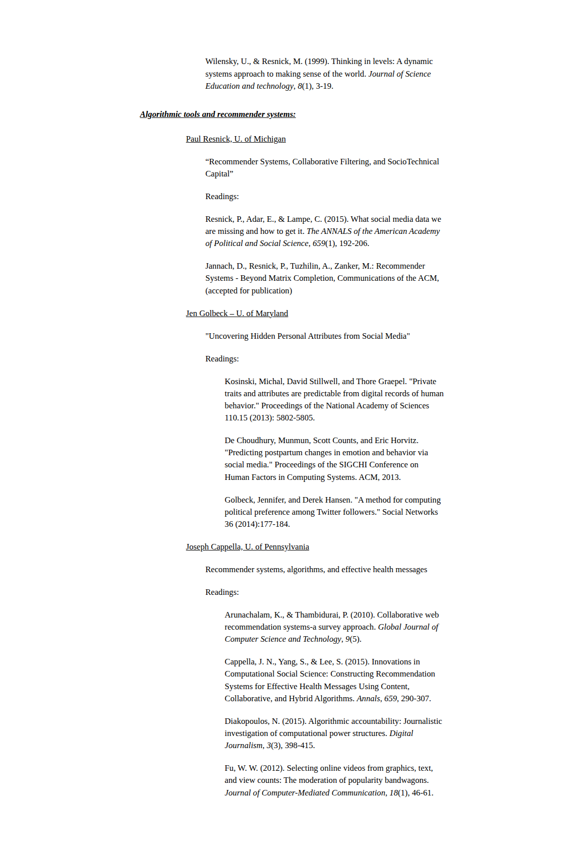Wilensky, U., & Resnick, M. (1999). Thinking in levels: A dynamic systems approach to making sense of the world. Journal of Science Education and technology, 8(1), 3-19.
Algorithmic tools and recommender systems:
Paul Resnick, U. of Michigan
“Recommender Systems, Collaborative Filtering, and SocioTechnical Capital”
Readings:
Resnick, P., Adar, E., & Lampe, C. (2015). What social media data we are missing and how to get it. The ANNALS of the American Academy of Political and Social Science, 659(1), 192-206.
Jannach, D., Resnick, P., Tuzhilin, A., Zanker, M.: Recommender Systems - Beyond Matrix Completion, Communications of the ACM, (accepted for publication)
Jen Golbeck – U. of Maryland
"Uncovering Hidden Personal Attributes from Social Media"
Readings:
Kosinski, Michal, David Stillwell, and Thore Graepel. "Private traits and attributes are predictable from digital records of human behavior." Proceedings of the National Academy of Sciences 110.15 (2013): 5802-5805.
De Choudhury, Munmun, Scott Counts, and Eric Horvitz. "Predicting postpartum changes in emotion and behavior via social media." Proceedings of the SIGCHI Conference on Human Factors in Computing Systems. ACM, 2013.
Golbeck, Jennifer, and Derek Hansen. "A method for computing political preference among Twitter followers." Social Networks 36 (2014):177-184.
Joseph Cappella, U. of Pennsylvania
Recommender systems, algorithms, and effective health messages
Readings:
Arunachalam, K., & Thambidurai, P. (2010). Collaborative web recommendation systems-a survey approach. Global Journal of Computer Science and Technology, 9(5).
Cappella, J. N., Yang, S., & Lee, S. (2015). Innovations in Computational Social Science: Constructing Recommendation Systems for Effective Health Messages Using Content, Collaborative, and Hybrid Algorithms. Annals, 659, 290-307.
Diakopoulos, N. (2015). Algorithmic accountability: Journalistic investigation of computational power structures. Digital Journalism, 3(3), 398-415.
Fu, W. W. (2012). Selecting online videos from graphics, text, and view counts: The moderation of popularity bandwagons. Journal of Computer-Mediated Communication, 18(1), 46-61.